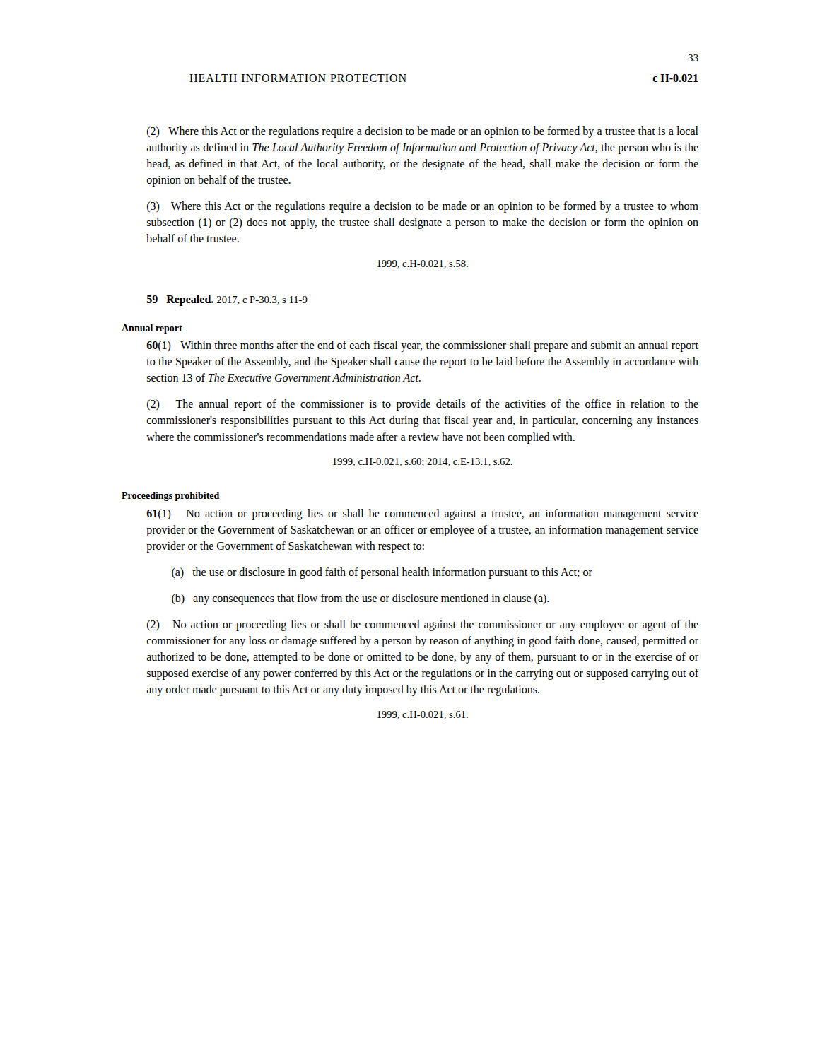33
HEALTH INFORMATION PROTECTION c H-0.021
(2) Where this Act or the regulations require a decision to be made or an opinion to be formed by a trustee that is a local authority as defined in The Local Authority Freedom of Information and Protection of Privacy Act, the person who is the head, as defined in that Act, of the local authority, or the designate of the head, shall make the decision or form the opinion on behalf of the trustee.
(3) Where this Act or the regulations require a decision to be made or an opinion to be formed by a trustee to whom subsection (1) or (2) does not apply, the trustee shall designate a person to make the decision or form the opinion on behalf of the trustee.
1999, c.H-0.021, s.58.
59 Repealed. 2017, c P-30.3, s 11-9
Annual report
60(1) Within three months after the end of each fiscal year, the commissioner shall prepare and submit an annual report to the Speaker of the Assembly, and the Speaker shall cause the report to be laid before the Assembly in accordance with section 13 of The Executive Government Administration Act.
(2) The annual report of the commissioner is to provide details of the activities of the office in relation to the commissioner's responsibilities pursuant to this Act during that fiscal year and, in particular, concerning any instances where the commissioner's recommendations made after a review have not been complied with.
1999, c.H-0.021, s.60; 2014, c.E-13.1, s.62.
Proceedings prohibited
61(1) No action or proceeding lies or shall be commenced against a trustee, an information management service provider or the Government of Saskatchewan or an officer or employee of a trustee, an information management service provider or the Government of Saskatchewan with respect to:
(a) the use or disclosure in good faith of personal health information pursuant to this Act; or
(b) any consequences that flow from the use or disclosure mentioned in clause (a).
(2) No action or proceeding lies or shall be commenced against the commissioner or any employee or agent of the commissioner for any loss or damage suffered by a person by reason of anything in good faith done, caused, permitted or authorized to be done, attempted to be done or omitted to be done, by any of them, pursuant to or in the exercise of or supposed exercise of any power conferred by this Act or the regulations or in the carrying out or supposed carrying out of any order made pursuant to this Act or any duty imposed by this Act or the regulations.
1999, c.H-0.021, s.61.